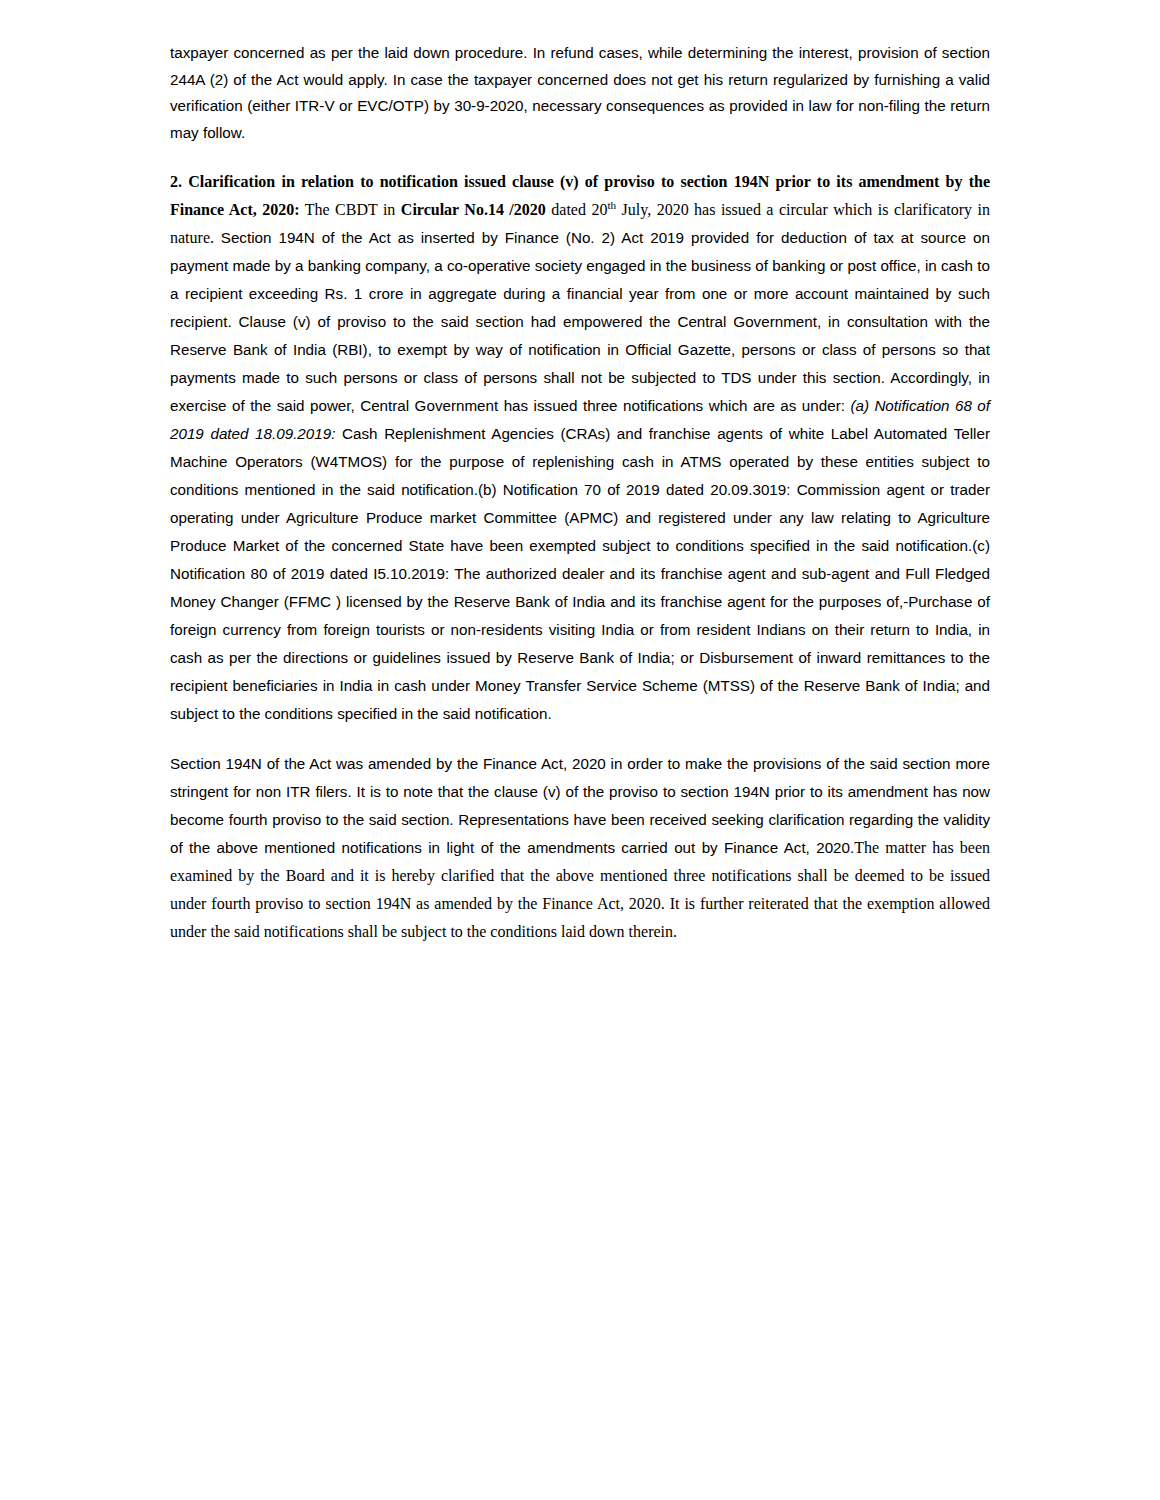taxpayer concerned as per the laid down procedure. In refund cases, while determining the interest, provision of section 244A (2) of the Act would apply. In case the taxpayer concerned does not get his return regularized by furnishing a valid verification (either ITR-V or EVC/OTP) by 30-9-2020, necessary consequences as provided in law for non-filing the return may follow.
2. Clarification in relation to notification issued clause (v) of proviso to section 194N prior to its amendment by the Finance Act, 2020: The CBDT in Circular No.14 /2020 dated 20th July, 2020 has issued a circular which is clarificatory in nature. Section 194N of the Act as inserted by Finance (No. 2) Act 2019 provided for deduction of tax at source on payment made by a banking company, a co-operative society engaged in the business of banking or post office, in cash to a recipient exceeding Rs. 1 crore in aggregate during a financial year from one or more account maintained by such recipient. Clause (v) of proviso to the said section had empowered the Central Government, in consultation with the Reserve Bank of India (RBI), to exempt by way of notification in Official Gazette, persons or class of persons so that payments made to such persons or class of persons shall not be subjected to TDS under this section. Accordingly, in exercise of the said power, Central Government has issued three notifications which are as under: (a) Notification 68 of 2019 dated 18.09.2019: Cash Replenishment Agencies (CRAs) and franchise agents of white Label Automated Teller Machine Operators (W4TMOS) for the purpose of replenishing cash in ATMS operated by these entities subject to conditions mentioned in the said notification.(b) Notification 70 of 2019 dated 20.09.3019: Commission agent or trader operating under Agriculture Produce market Committee (APMC) and registered under any law relating to Agriculture Produce Market of the concerned State have been exempted subject to conditions specified in the said notification.(c) Notification 80 of 2019 dated I5.10.2019: The authorized dealer and its franchise agent and sub-agent and Full Fledged Money Changer (FFMC ) licensed by the Reserve Bank of India and its franchise agent for the purposes of,-Purchase of foreign currency from foreign tourists or non-residents visiting India or from resident Indians on their return to India, in cash as per the directions or guidelines issued by Reserve Bank of India; or Disbursement of inward remittances to the recipient beneficiaries in India in cash under Money Transfer Service Scheme (MTSS) of the Reserve Bank of India; and subject to the conditions specified in the said notification.
Section 194N of the Act was amended by the Finance Act, 2020 in order to make the provisions of the said section more stringent for non ITR filers. It is to note that the clause (v) of the proviso to section 194N prior to its amendment has now become fourth proviso to the said section. Representations have been received seeking clarification regarding the validity of the above mentioned notifications in light of the amendments carried out by Finance Act, 2020. The matter has been examined by the Board and it is hereby clarified that the above mentioned three notifications shall be deemed to be issued under fourth proviso to section 194N as amended by the Finance Act, 2020. It is further reiterated that the exemption allowed under the said notifications shall be subject to the conditions laid down therein.